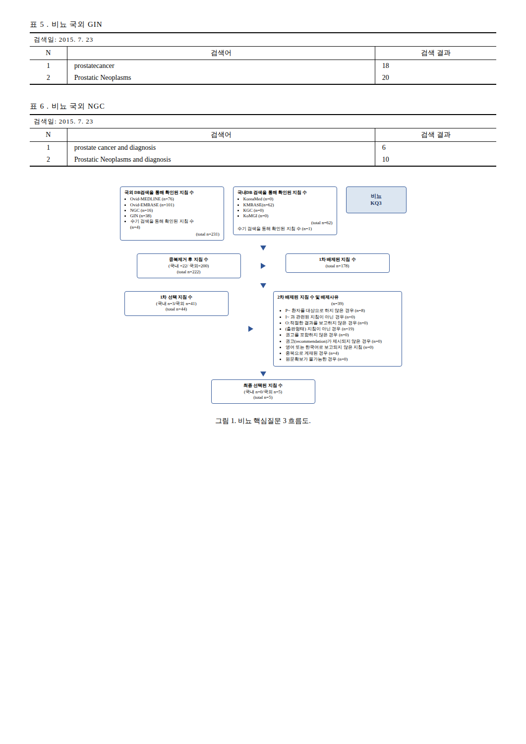표 5 . 비뇨 국외 GIN
| 검색일: 2015. 7. 23 |
| --- |
| N | 검색어 | 검색 결과 |
| 1 | prostatecancer | 18 |
| 2 | Prostatic Neoplasms | 20 |
표 6 . 비뇨 국외 NGC
| 검색일: 2015. 7. 23 |
| --- |
| N | 검색어 | 검색 결과 |
| 1 | prostate cancer and diagnosis | 6 |
| 2 | Prostatic Neoplasms and diagnosis | 10 |
국외 DB검색을 통해 확인된 지침 수
Ovid-MEDLINE (n=76)
Ovid-EMBASE (n=101)
NGC (n=16)
GIN (n=38)
수기 검색을 통해 확인된 지침 수
(n=4)
(total n=231)
국내DB 검색을 통해 확인된 지침 수
KoreaMed (n=0)
KMBASE(n=62)
KGC (n=0)
KoMGI (n=0)
(total n=62)
수기 검색을 통해 확인된 지침 수 (n=1)
비뇨
KQ3
중복제거 후 지침 수
(국내 =22/ 국외=200)
(total n=222)
1차 배제된 지침 수
(total n=178)
1차 선택 지침 수
(국내 n=3/국외 n=41)
(total n=44)
2차 배제된 지침 수 및 배제사유
(n=39)
P~ 환자를 대상으로 하지 않은 경우 (n=8)
I~ 과 관련된 지침이 아닌 경우 (n=0)
O:적절한 결과를 보고하지 않은 경우 (n=0)
(출판형태) 지침이 아닌 경우 (n=19)
권고를 포함하지 않은 경우 (n=0)
권고(recommendation)가 제시되지 않은 경우 (n=0)
영어 또는 한국어로 보고되지 않은 지침 (n=0)
중복으로 게재된 경우 (n=4)
원문확보가 불가능한 경우 (n=0)
최종 선택된 지침 수
(국내 n=0/국외 n=5)
(total n=5)
그림 1. 비뇨 핵심질문 3 흐름도.